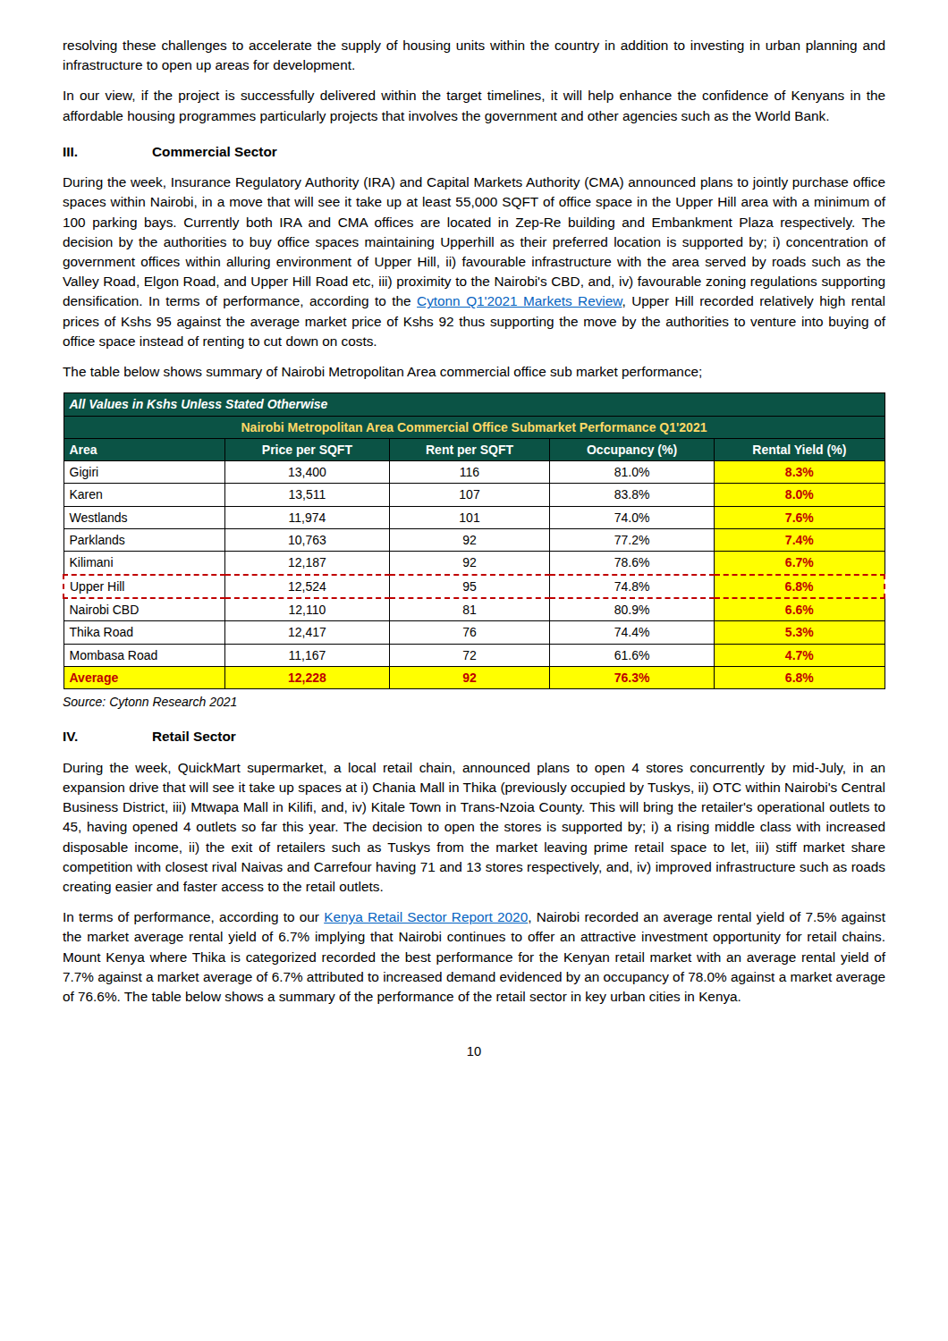resolving these challenges to accelerate the supply of housing units within the country in addition to investing in urban planning and infrastructure to open up areas for development.
In our view, if the project is successfully delivered within the target timelines, it will help enhance the confidence of Kenyans in the affordable housing programmes particularly projects that involves the government and other agencies such as the World Bank.
III. Commercial Sector
During the week, Insurance Regulatory Authority (IRA) and Capital Markets Authority (CMA) announced plans to jointly purchase office spaces within Nairobi, in a move that will see it take up at least 55,000 SQFT of office space in the Upper Hill area with a minimum of 100 parking bays. Currently both IRA and CMA offices are located in Zep-Re building and Embankment Plaza respectively. The decision by the authorities to buy office spaces maintaining Upperhill as their preferred location is supported by; i) concentration of government offices within alluring environment of Upper Hill, ii) favourable infrastructure with the area served by roads such as the Valley Road, Elgon Road, and Upper Hill Road etc, iii) proximity to the Nairobi's CBD, and, iv) favourable zoning regulations supporting densification. In terms of performance, according to the Cytonn Q1'2021 Markets Review, Upper Hill recorded relatively high rental prices of Kshs 95 against the average market price of Kshs 92 thus supporting the move by the authorities to venture into buying of office space instead of renting to cut down on costs.
The table below shows summary of Nairobi Metropolitan Area commercial office sub market performance;
| All Values in Kshs Unless Stated Otherwise |
| Nairobi Metropolitan Area Commercial Office Submarket Performance Q1'2021 |
| Area | Price per SQFT | Rent per SQFT | Occupancy (%) | Rental Yield (%) |
| Gigiri | 13,400 | 116 | 81.0% | 8.3% |
| Karen | 13,511 | 107 | 83.8% | 8.0% |
| Westlands | 11,974 | 101 | 74.0% | 7.6% |
| Parklands | 10,763 | 92 | 77.2% | 7.4% |
| Kilimani | 12,187 | 92 | 78.6% | 6.7% |
| Upper Hill | 12,524 | 95 | 74.8% | 6.8% |
| Nairobi CBD | 12,110 | 81 | 80.9% | 6.6% |
| Thika Road | 12,417 | 76 | 74.4% | 5.3% |
| Mombasa Road | 11,167 | 72 | 61.6% | 4.7% |
| Average | 12,228 | 92 | 76.3% | 6.8% |
Source: Cytonn Research 2021
IV. Retail Sector
During the week, QuickMart supermarket, a local retail chain, announced plans to open 4 stores concurrently by mid-July, in an expansion drive that will see it take up spaces at i) Chania Mall in Thika (previously occupied by Tuskys, ii) OTC within Nairobi's Central Business District, iii) Mtwapa Mall in Kilifi, and, iv) Kitale Town in Trans-Nzoia County. This will bring the retailer's operational outlets to 45, having opened 4 outlets so far this year. The decision to open the stores is supported by; i) a rising middle class with increased disposable income, ii) the exit of retailers such as Tuskys from the market leaving prime retail space to let, iii) stiff market share competition with closest rival Naivas and Carrefour having 71 and 13 stores respectively, and, iv) improved infrastructure such as roads creating easier and faster access to the retail outlets.
In terms of performance, according to our Kenya Retail Sector Report 2020, Nairobi recorded an average rental yield of 7.5% against the market average rental yield of 6.7% implying that Nairobi continues to offer an attractive investment opportunity for retail chains. Mount Kenya where Thika is categorized recorded the best performance for the Kenyan retail market with an average rental yield of 7.7% against a market average of 6.7% attributed to increased demand evidenced by an occupancy of 78.0% against a market average of 76.6%. The table below shows a summary of the performance of the retail sector in key urban cities in Kenya.
10